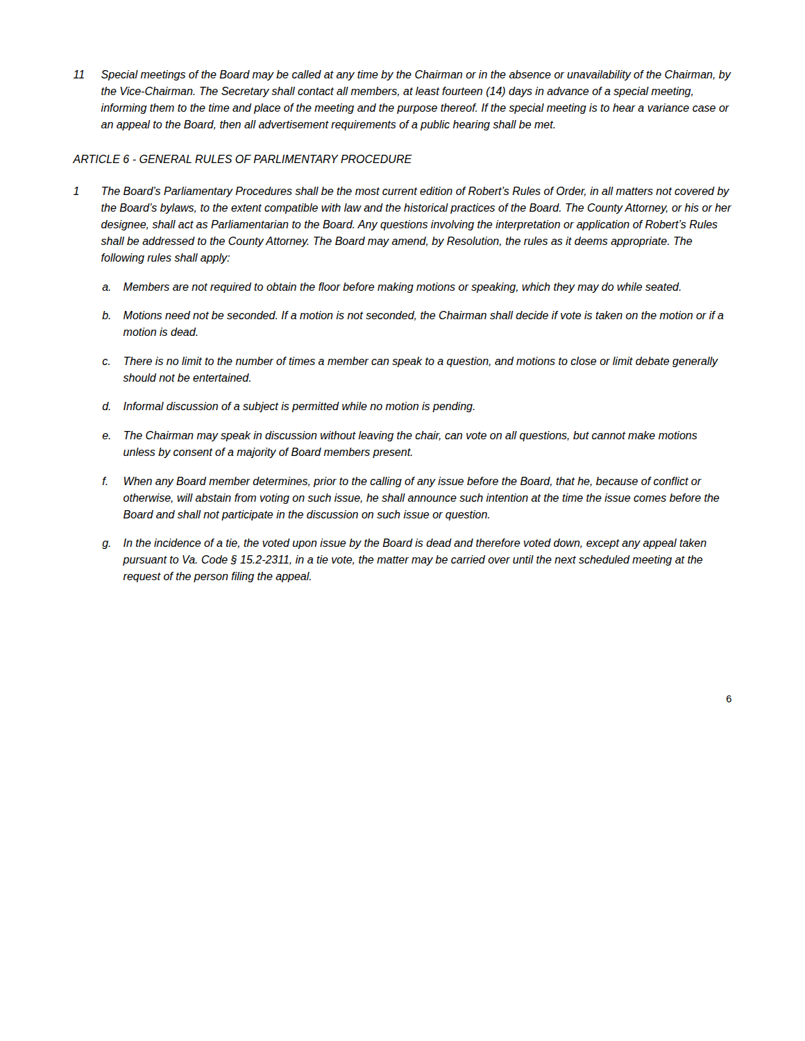11
Special meetings of the Board may be called at any time by the Chairman or in the absence or unavailability of the Chairman, by the Vice-Chairman. The Secretary shall contact all members, at least fourteen (14) days in advance of a special meeting, informing them to the time and place of the meeting and the purpose thereof. If the special meeting is to hear a variance case or an appeal to the Board, then all advertisement requirements of a public hearing shall be met.
ARTICLE 6 - GENERAL RULES OF PARLIMENTARY PROCEDURE
1
The Board’s Parliamentary Procedures shall be the most current edition of Robert’s Rules of Order, in all matters not covered by the Board’s bylaws, to the extent compatible with law and the historical practices of the Board. The County Attorney, or his or her designee, shall act as Parliamentarian to the Board. Any questions involving the interpretation or application of Robert’s Rules shall be addressed to the County Attorney. The Board may amend, by Resolution, the rules as it deems appropriate. The following rules shall apply:
a.
Members are not required to obtain the floor before making motions or speaking, which they may do while seated.
b.
Motions need not be seconded. If a motion is not seconded, the Chairman shall decide if vote is taken on the motion or if a motion is dead.
c.
There is no limit to the number of times a member can speak to a question, and motions to close or limit debate generally should not be entertained.
d.
Informal discussion of a subject is permitted while no motion is pending.
e.
The Chairman may speak in discussion without leaving the chair, can vote on all questions, but cannot make motions unless by consent of a majority of Board members present.
f.
When any Board member determines, prior to the calling of any issue before the Board, that he, because of conflict or otherwise, will abstain from voting on such issue, he shall announce such intention at the time the issue comes before the Board and shall not participate in the discussion on such issue or question.
g.
In the incidence of a tie, the voted upon issue by the Board is dead and therefore voted down, except any appeal taken pursuant to Va. Code § 15.2-2311, in a tie vote, the matter may be carried over until the next scheduled meeting at the request of the person filing the appeal.
6